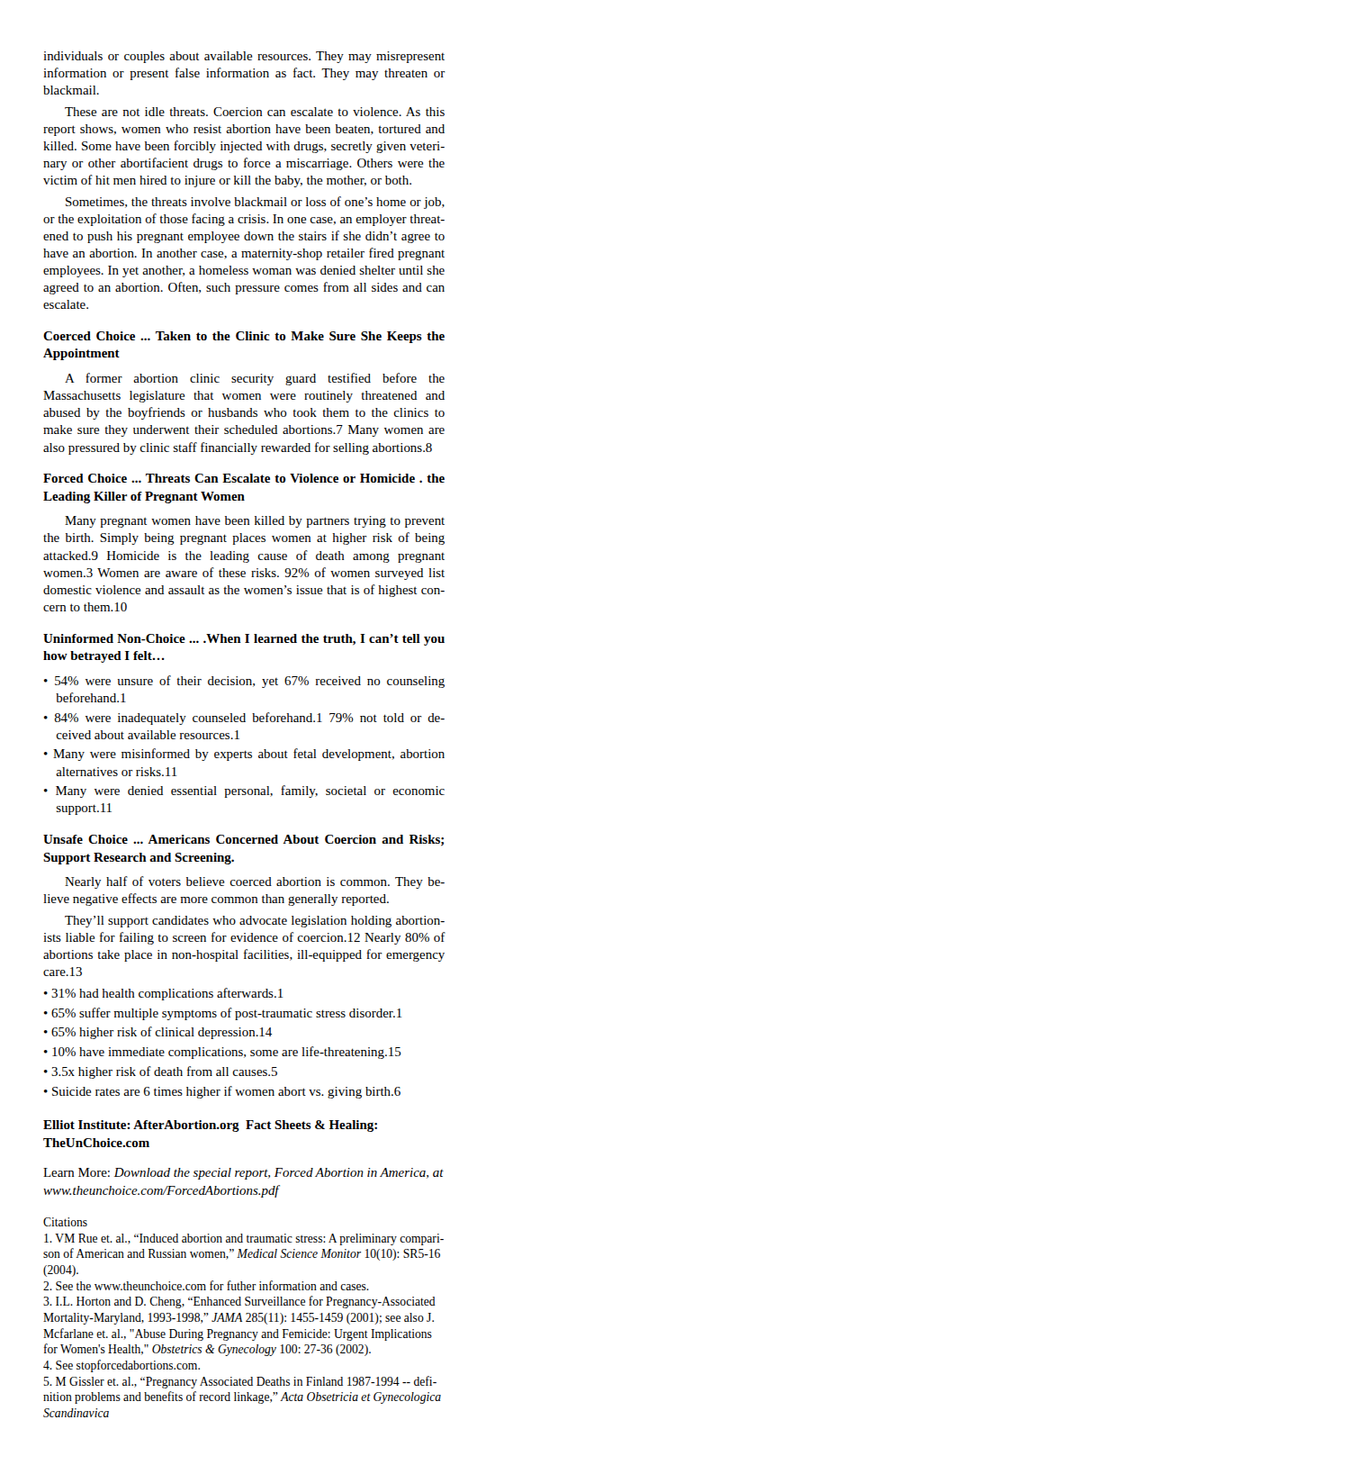individuals or couples about available resources. They may misrepresent information or present false information as fact. They may threaten or blackmail.
These are not idle threats. Coercion can escalate to violence. As this report shows, women who resist abortion have been beaten, tortured and killed. Some have been forcibly injected with drugs, secretly given veterinary or other abortifacient drugs to force a miscarriage. Others were the victim of hit men hired to injure or kill the baby, the mother, or both.
Sometimes, the threats involve blackmail or loss of one’s home or job, or the exploitation of those facing a crisis. In one case, an employer threatened to push his pregnant employee down the stairs if she didn’t agree to have an abortion. In another case, a maternity-shop retailer fired pregnant employees. In yet another, a homeless woman was denied shelter until she agreed to an abortion. Often, such pressure comes from all sides and can escalate.
Coerced Choice ... Taken to the Clinic to Make Sure She Keeps the Appointment
A former abortion clinic security guard testified before the Massachusetts legislature that women were routinely threatened and abused by the boyfriends or husbands who took them to the clinics to make sure they underwent their scheduled abortions.7 Many women are also pressured by clinic staff financially rewarded for selling abortions.8
Forced Choice ... Threats Can Escalate to Violence or Homicide . the Leading Killer of Pregnant Women
Many pregnant women have been killed by partners trying to prevent the birth. Simply being pregnant places women at higher risk of being attacked.9 Homicide is the leading cause of death among pregnant women.3 Women are aware of these risks. 92% of women surveyed list domestic violence and assault as the women’s issue that is of highest concern to them.10
Uninformed Non-Choice ... .When I learned the truth, I can’t tell you how betrayed I felt…
54% were unsure of their decision, yet 67% received no counseling beforehand.1
84% were inadequately counseled beforehand.1 79% not told or deceived about available resources.1
Many were misinformed by experts about fetal development, abortion alternatives or risks.11
Many were denied essential personal, family, societal or economic support.11
Unsafe Choice ... Americans Concerned About Coercion and Risks; Support Research and Screening.
Nearly half of voters believe coerced abortion is common. They believe negative effects are more common than generally reported.
They’ll support candidates who advocate legislation holding abortionists liable for failing to screen for evidence of coercion.12 Nearly 80% of abortions take place in non-hospital facilities, ill-equipped for emergency care.13
31% had health complications afterwards.1
65% suffer multiple symptoms of post-traumatic stress disorder.1
65% higher risk of clinical depression.14
10% have immediate complications, some are life-threatening.15
3.5x higher risk of death from all causes.5
Suicide rates are 6 times higher if women abort vs. giving birth.6
Elliot Institute: AfterAbortion.org Fact Sheets & Healing: TheUnChoice.com
Learn More: Download the special report, Forced Abortion in America, at www.theunchoice.com/ForcedAbortions.pdf
Citations
1. VM Rue et. al., “Induced abortion and traumatic stress: A preliminary comparison of American and Russian women,” Medical Science Monitor 10(10): SR5-16 (2004).
2. See the www.theunchoice.com for futher information and cases.
3. I.L. Horton and D. Cheng, “Enhanced Surveillance for Pregnancy-Associated Mortality-Maryland, 1993-1998,” JAMA 285(11): 1455-1459 (2001); see also J. Mcfarlane et. al., "Abuse During Pregnancy and Femicide: Urgent Implications for Women's Health," Obstetrics & Gynecology 100: 27-36 (2002).
4. See stopforcedabortions.com.
5. M Gissler et. al., “Pregnancy Associated Deaths in Finland 1987-1994 -- definition problems and benefits of record linkage,” Acta Obsetricia et Gynecologica Scandinavica